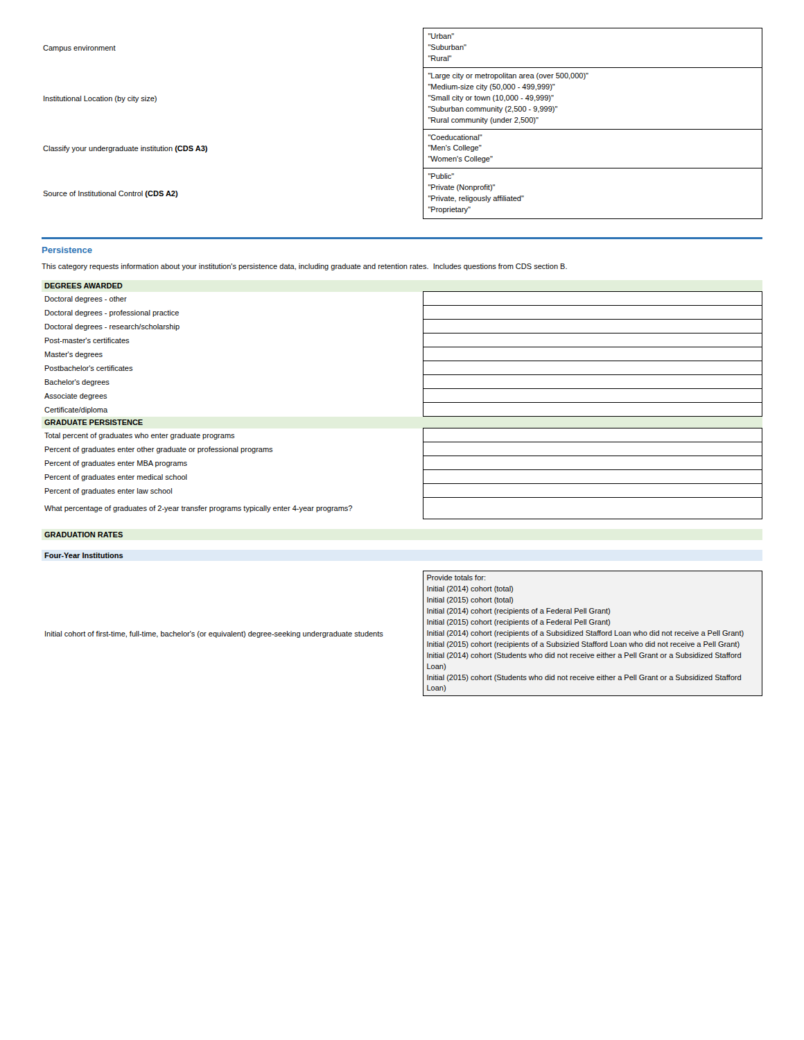| Campus environment | "Urban" "Suburban" "Rural" |
| Institutional Location (by city size) | "Large city or metropolitan area (over 500,000)" "Medium-size city (50,000 - 499,999)" "Small city or town (10,000 - 49,999)" "Suburban community (2,500 - 9,999)" "Rural community (under 2,500)" |
| Classify your undergraduate institution (CDS A3) | "Coeducational" "Men's College" "Women's College" |
| Source of Institutional Control (CDS A2) | "Public" "Private (Nonprofit)" "Private, religously affiliated" "Proprietary" |
Persistence
This category requests information about your institution's persistence data, including graduate and retention rates. Includes questions from CDS section B.
| DEGREES AWARDED |
| Doctoral degrees - other | |
| Doctoral degrees - professional practice | |
| Doctoral degrees - research/scholarship | |
| Post-master's certificates | |
| Master's degrees | |
| Postbachelor's certificates | |
| Bachelor's degrees | |
| Associate degrees | |
| Certificate/diploma | |
| GRADUATE PERSISTENCE |
| Total percent of graduates who enter graduate programs | |
| Percent of graduates enter other graduate or professional programs | |
| Percent of graduates enter MBA programs | |
| Percent of graduates enter medical school | |
| Percent of graduates enter law school | |
| What percentage of graduates of 2-year transfer programs typically enter 4-year programs? | |
| GRADUATION RATES |
| Four-Year Institutions |
| Initial cohort of first-time, full-time, bachelor's (or equivalent) degree-seeking undergraduate students | Provide totals for: Initial (2014) cohort (total) Initial (2015) cohort (total) Initial (2014) cohort (recipients of a Federal Pell Grant) Initial (2015) cohort (recipients of a Federal Pell Grant) Initial (2014) cohort (recipients of a Subsidized Stafford Loan who did not receive a Pell Grant) Initial (2015) cohort (recipients of a Subsizied Stafford Loan who did not receive a Pell Grant) Initial (2014) cohort (Students who did not receive either a Pell Grant or a Subsidized Stafford Loan) Initial (2015) cohort (Students who did not receive either a Pell Grant or a Subsidized Stafford Loan) |